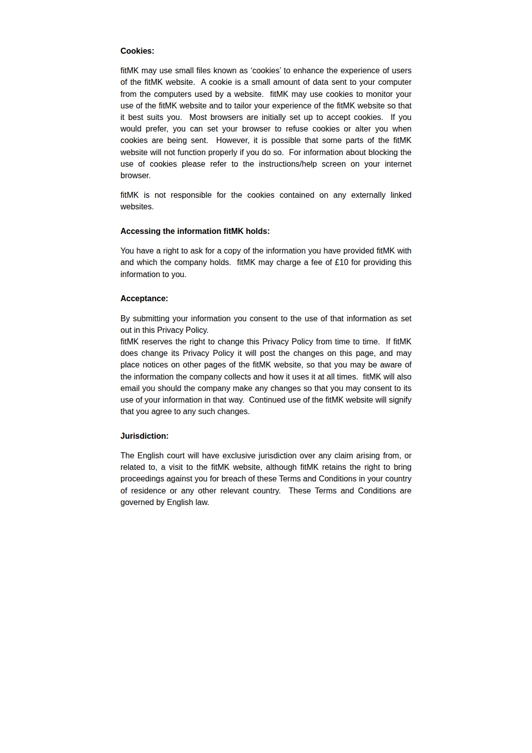Cookies:
fitMK may use small files known as ‘cookies’ to enhance the experience of users of the fitMK website. A cookie is a small amount of data sent to your computer from the computers used by a website. fitMK may use cookies to monitor your use of the fitMK website and to tailor your experience of the fitMK website so that it best suits you. Most browsers are initially set up to accept cookies. If you would prefer, you can set your browser to refuse cookies or alter you when cookies are being sent. However, it is possible that some parts of the fitMK website will not function properly if you do so. For information about blocking the use of cookies please refer to the instructions/help screen on your internet browser.
fitMK is not responsible for the cookies contained on any externally linked websites.
Accessing the information fitMK holds:
You have a right to ask for a copy of the information you have provided fitMK with and which the company holds. fitMK may charge a fee of £10 for providing this information to you.
Acceptance:
By submitting your information you consent to the use of that information as set out in this Privacy Policy.
fitMK reserves the right to change this Privacy Policy from time to time. If fitMK does change its Privacy Policy it will post the changes on this page, and may place notices on other pages of the fitMK website, so that you may be aware of the information the company collects and how it uses it at all times. fitMK will also email you should the company make any changes so that you may consent to its use of your information in that way. Continued use of the fitMK website will signify that you agree to any such changes.
Jurisdiction:
The English court will have exclusive jurisdiction over any claim arising from, or related to, a visit to the fitMK website, although fitMK retains the right to bring proceedings against you for breach of these Terms and Conditions in your country of residence or any other relevant country. These Terms and Conditions are governed by English law.